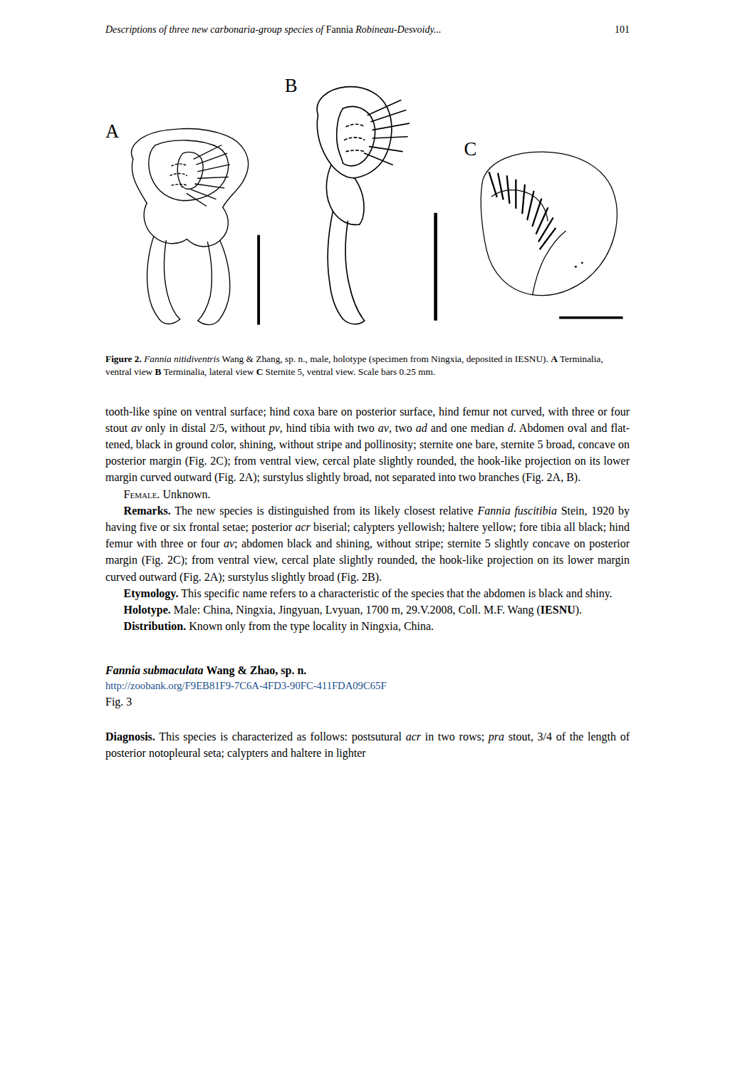Descriptions of three new carbonaria-group species of Fannia Robineau-Desvoidy... 101
A
B
C
Figure 2. Fannia nitidiventris Wang & Zhang, sp. n., male, holotype (specimen from Ningxia, deposited in IESNU). A Terminalia, ventral view B Terminalia, lateral view C Sternite 5, ventral view. Scale bars 0.25 mm.
tooth-like spine on ventral surface; hind coxa bare on posterior surface, hind femur not curved, with three or four stout av only in distal 2/5, without pv, hind tibia with two av, two ad and one median d. Abdomen oval and flattened, black in ground color, shining, without stripe and pollinosity; sternite one bare, sternite 5 broad, concave on posterior margin (Fig. 2C); from ventral view, cercal plate slightly rounded, the hook-like projection on its lower margin curved outward (Fig. 2A); surstylus slightly broad, not separated into two branches (Fig. 2A, B).
Female. Unknown.
Remarks. The new species is distinguished from its likely closest relative Fannia fuscitibia Stein, 1920 by having five or six frontal setae; posterior acr biserial; calypters yellowish; haltere yellow; fore tibia all black; hind femur with three or four av; abdomen black and shining, without stripe; sternite 5 slightly concave on posterior margin (Fig. 2C); from ventral view, cercal plate slightly rounded, the hook-like projection on its lower margin curved outward (Fig. 2A); surstylus slightly broad (Fig. 2B).
Etymology. This specific name refers to a characteristic of the species that the abdomen is black and shiny.
Holotype. Male: China, Ningxia, Jingyuan, Lvyuan, 1700 m, 29.V.2008, Coll. M.F. Wang (IESNU).
Distribution. Known only from the type locality in Ningxia, China.
Fannia submaculata Wang & Zhao, sp. n.
http://zoobank.org/F9EB81F9-7C6A-4FD3-90FC-411FDA09C65F
Fig. 3
Diagnosis. This species is characterized as follows: postsutural acr in two rows; pra stout, 3/4 of the length of posterior notopleural seta; calypters and haltere in lighter